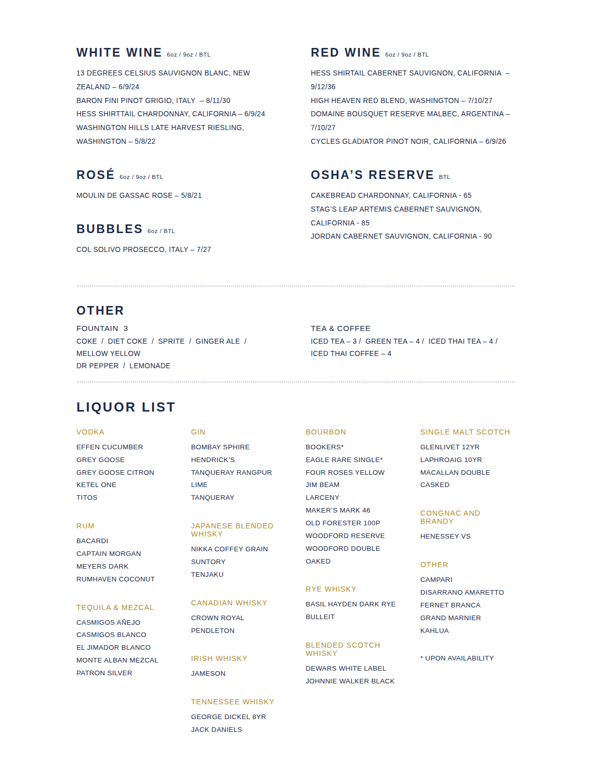WHITE WINE6oz / 9oz / BTL
13 Degrees Celsius Sauvignon Blanc, New Zealand – 6/9/24
Baron Fini Pinot Grigio, Italy – 8/11/30
Hess Shirttail Chardonnay, California – 6/9/24
Washington Hills Late Harvest Riesling, Washington – 5/8/22
ROSÉ6oz / 9oz / BTL
Moulin de Gassac Rose – 5/8/21
BUBBLES6oz / BTL
Col Solivo Prosecco, Italy – 7/27
RED WINE6oz / 9oz / BTL
Hess Shirtail Cabernet Sauvignon, California – 9/12/36
High Heaven Red Blend, Washington – 7/10/27
Domaine Bousquet Reserve Malbec, Argentina – 7/10/27
Cycles Gladiator Pinot Noir, California – 6/9/26
OSHA’S RESERVEBTL
Cakebread Chardonnay, California - 65
Stag’s Leap Artemis Cabernet Sauvignon, California - 85
Jordan Cabernet Sauvignon, California - 90
OTHER
Fountain 3
Coke / Diet Coke / Sprite / Ginger Ale / Mellow Yellow
Dr Pepper / Lemonade
Tea & Coffee
Iced Tea – 3 / Green Tea – 4 / Iced Thai Tea – 4 / Iced Thai Coffee – 4
LIQUOR LIST
Vodka
Effen Cucumber
Grey Goose
Grey Goose Citron
Ketel One
Titos
Rum
Bacardi
Captain Morgan
Meyers Dark
Rumhaven Coconut
Tequila & Mezcal
Casmigos Añejo
Casmigos Blanco
El Jimador Blanco
Monte Alban Mezcal
Patron Silver
Gin
Bombay Sphire
Hendrick’s
Tanqueray Rangpur Lime
Tanqueray
Japanese Blended Whisky
Nikka Coffey Grain
Suntory
Tenjaku
Canadian Whisky
Crown Royal
Pendleton
Irish Whisky
Jameson
Tennessee Whisky
George Dickel 8yr
Jack Daniels
Bourbon
Bookers*
Eagle Rare Single*
Four Roses Yellow
Jim Beam
Larceny
Maker’s Mark 46
Old Forester 100p
Woodford Reserve
Woodford Double Oaked
Rye Whisky
Basil Hayden Dark Rye
Bulleit
Blended Scotch Whisky
Dewars White Label
Johnnie Walker Black
Single Malt Scotch
Glenlivet 12yr
Laphroaig 10yr
Macallan Double Casked
Congnac and Brandy
Henessey VS
Other
Campari
Disarrano Amaretto
Fernet Branca
Grand Marnier
Kahlua
* Upon Availability